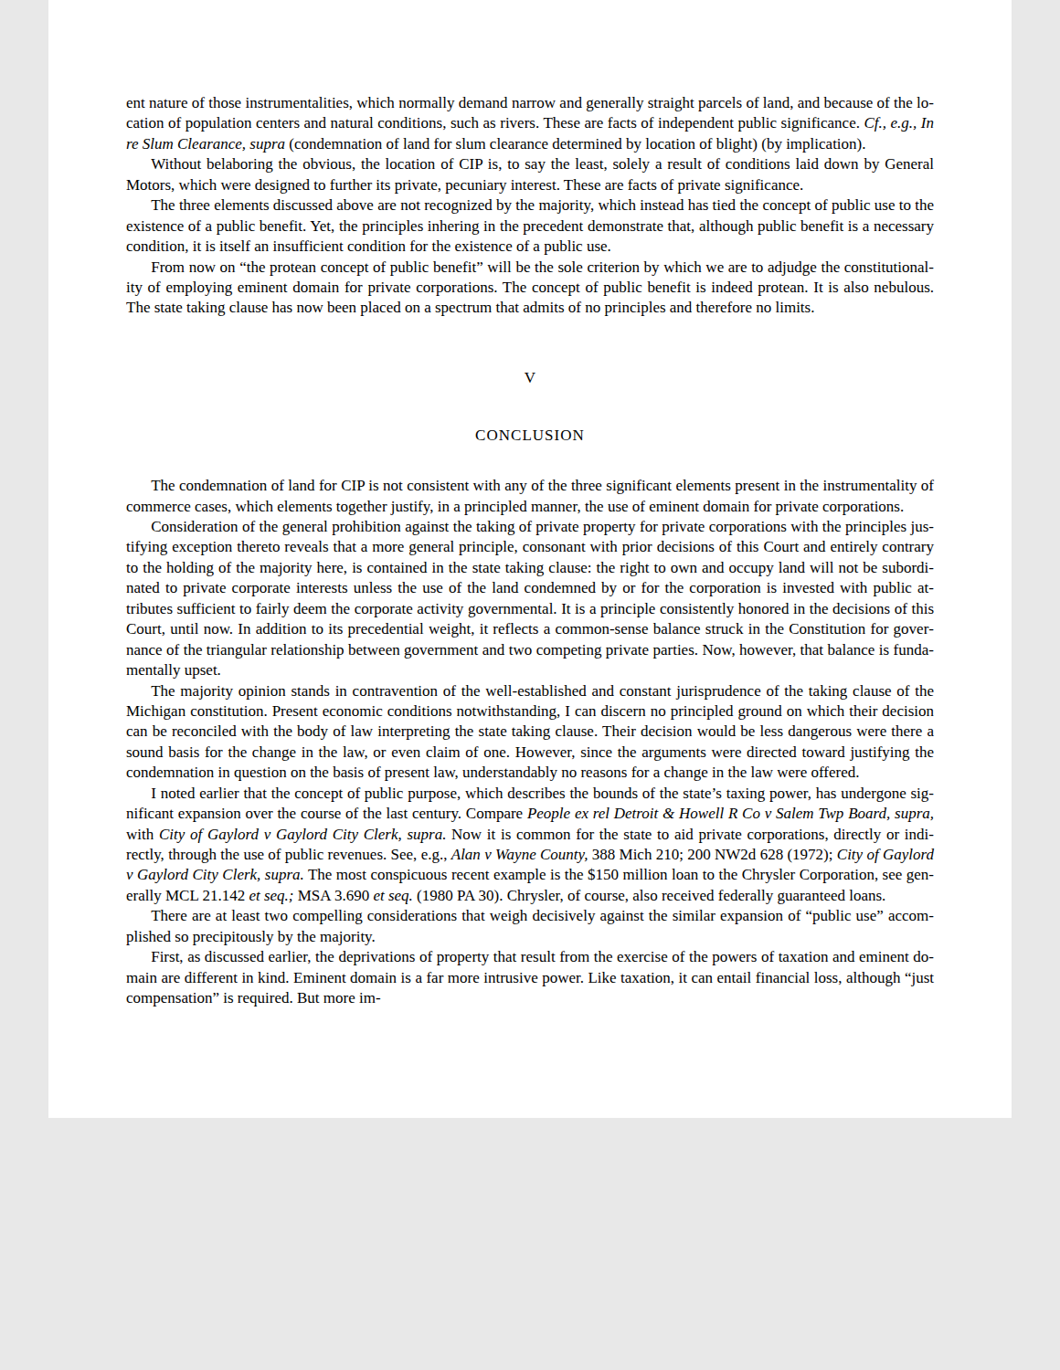ent nature of those instrumentalities, which normally demand narrow and generally straight parcels of land, and because of the location of population centers and natural conditions, such as rivers. These are facts of independent public significance. Cf., e.g., In re Slum Clearance, supra (condemnation of land for slum clearance determined by location of blight) (by implication).
Without belaboring the obvious, the location of CIP is, to say the least, solely a result of conditions laid down by General Motors, which were designed to further its private, pecuniary interest. These are facts of private significance.
The three elements discussed above are not recognized by the majority, which instead has tied the concept of public use to the existence of a public benefit. Yet, the principles inhering in the precedent demonstrate that, although public benefit is a necessary condition, it is itself an insufficient condition for the existence of a public use.
From now on “the protean concept of public benefit” will be the sole criterion by which we are to adjudge the constitutionality of employing eminent domain for private corporations. The concept of public benefit is indeed protean. It is also nebulous. The state taking clause has now been placed on a spectrum that admits of no principles and therefore no limits.
V
CONCLUSION
The condemnation of land for CIP is not consistent with any of the three significant elements present in the instrumentality of commerce cases, which elements together justify, in a principled manner, the use of eminent domain for private corporations.
Consideration of the general prohibition against the taking of private property for private corporations with the principles justifying exception thereto reveals that a more general principle, consonant with prior decisions of this Court and entirely contrary to the holding of the majority here, is contained in the state taking clause: the right to own and occupy land will not be subordinated to private corporate interests unless the use of the land condemned by or for the corporation is invested with public attributes sufficient to fairly deem the corporate activity governmental. It is a principle consistently honored in the decisions of this Court, until now. In addition to its precedential weight, it reflects a common-sense balance struck in the Constitution for governance of the triangular relationship between government and two competing private parties. Now, however, that balance is fundamentally upset.
The majority opinion stands in contravention of the well-established and constant jurisprudence of the taking clause of the Michigan constitution. Present economic conditions notwithstanding, I can discern no principled ground on which their decision can be reconciled with the body of law interpreting the state taking clause. Their decision would be less dangerous were there a sound basis for the change in the law, or even claim of one. However, since the arguments were directed toward justifying the condemnation in question on the basis of present law, understandably no reasons for a change in the law were offered.
I noted earlier that the concept of public purpose, which describes the bounds of the state’s taxing power, has undergone significant expansion over the course of the last century. Compare People ex rel Detroit & Howell R Co v Salem Twp Board, supra, with City of Gaylord v Gaylord City Clerk, supra. Now it is common for the state to aid private corporations, directly or indirectly, through the use of public revenues. See, e.g., Alan v Wayne County, 388 Mich 210; 200 NW2d 628 (1972); City of Gaylord v Gaylord City Clerk, supra. The most conspicuous recent example is the $150 million loan to the Chrysler Corporation, see generally MCL 21.142 et seq.; MSA 3.690 et seq. (1980 PA 30). Chrysler, of course, also received federally guaranteed loans.
There are at least two compelling considerations that weigh decisively against the similar expansion of “public use” accomplished so precipitously by the majority.
First, as discussed earlier, the deprivations of property that result from the exercise of the powers of taxation and eminent domain are different in kind. Eminent domain is a far more intrusive power. Like taxation, it can entail financial loss, although “just compensation” is required. But more im-